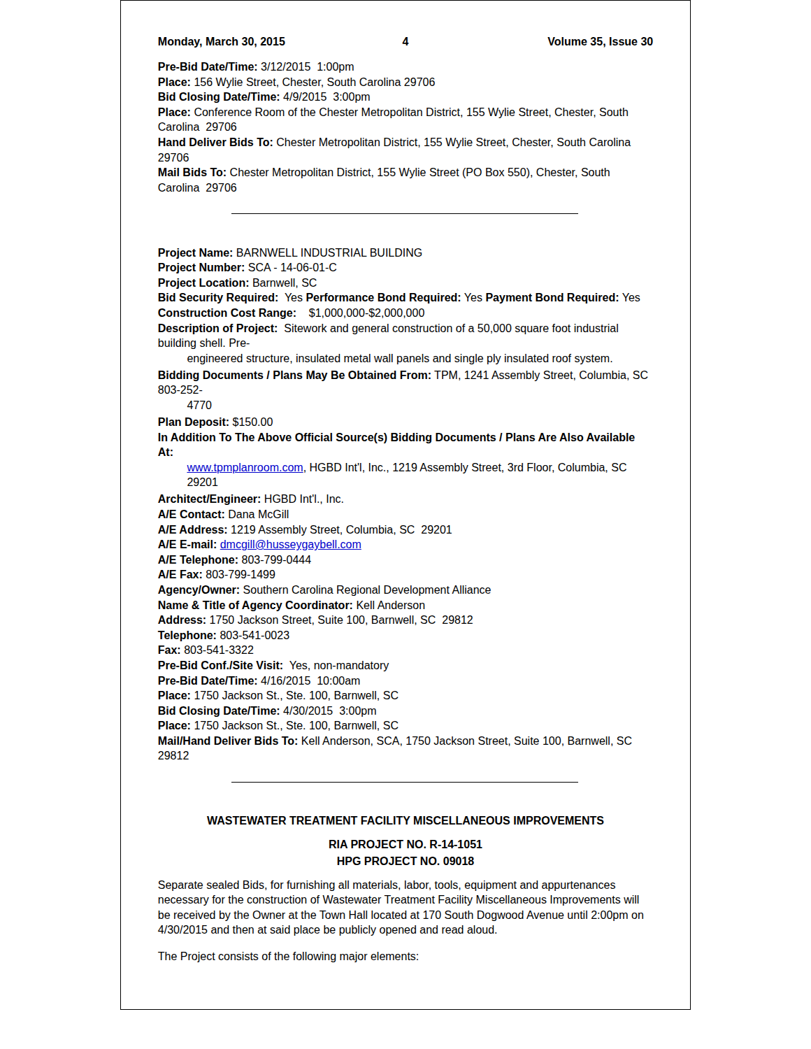Monday, March 30, 2015
4
Volume 35, Issue 30
Pre-Bid Date/Time: 3/12/2015 1:00pm
Place: 156 Wylie Street, Chester, South Carolina 29706
Bid Closing Date/Time: 4/9/2015 3:00pm
Place: Conference Room of the Chester Metropolitan District, 155 Wylie Street, Chester, South Carolina 29706
Hand Deliver Bids To: Chester Metropolitan District, 155 Wylie Street, Chester, South Carolina 29706
Mail Bids To: Chester Metropolitan District, 155 Wylie Street (PO Box 550), Chester, South Carolina 29706
Project Name: BARNWELL INDUSTRIAL BUILDING
Project Number: SCA - 14-06-01-C
Project Location: Barnwell, SC
Bid Security Required: Yes Performance Bond Required: Yes Payment Bond Required: Yes
Construction Cost Range: $1,000,000-$2,000,000
Description of Project: Sitework and general construction of a 50,000 square foot industrial building shell. Pre-
engineered structure, insulated metal wall panels and single ply insulated roof system.
Bidding Documents / Plans May Be Obtained From: TPM, 1241 Assembly Street, Columbia, SC 803-252-
4770
Plan Deposit: $150.00
In Addition To The Above Official Source(s) Bidding Documents / Plans Are Also Available At:
www.tpmplanroom.com, HGBD Int'l, Inc., 1219 Assembly Street, 3rd Floor, Columbia, SC 29201
Architect/Engineer: HGBD Int'l., Inc.
A/E Contact: Dana McGill
A/E Address: 1219 Assembly Street, Columbia, SC 29201
A/E E-mail: dmcgill@husseygaybell.com
A/E Telephone: 803-799-0444
A/E Fax: 803-799-1499
Agency/Owner: Southern Carolina Regional Development Alliance
Name & Title of Agency Coordinator: Kell Anderson
Address: 1750 Jackson Street, Suite 100, Barnwell, SC 29812
Telephone: 803-541-0023
Fax: 803-541-3322
Pre-Bid Conf./Site Visit: Yes, non-mandatory
Pre-Bid Date/Time: 4/16/2015 10:00am
Place: 1750 Jackson St., Ste. 100, Barnwell, SC
Bid Closing Date/Time: 4/30/2015 3:00pm
Place: 1750 Jackson St., Ste. 100, Barnwell, SC
Mail/Hand Deliver Bids To: Kell Anderson, SCA, 1750 Jackson Street, Suite 100, Barnwell, SC 29812
WASTEWATER TREATMENT FACILITY MISCELLANEOUS IMPROVEMENTS
RIA PROJECT NO. R-14-1051
HPG PROJECT NO. 09018
Separate sealed Bids, for furnishing all materials, labor, tools, equipment and appurtenances necessary for the construction of Wastewater Treatment Facility Miscellaneous Improvements will be received by the Owner at the Town Hall located at 170 South Dogwood Avenue until 2:00pm on 4/30/2015 and then at said place be publicly opened and read aloud.
The Project consists of the following major elements: